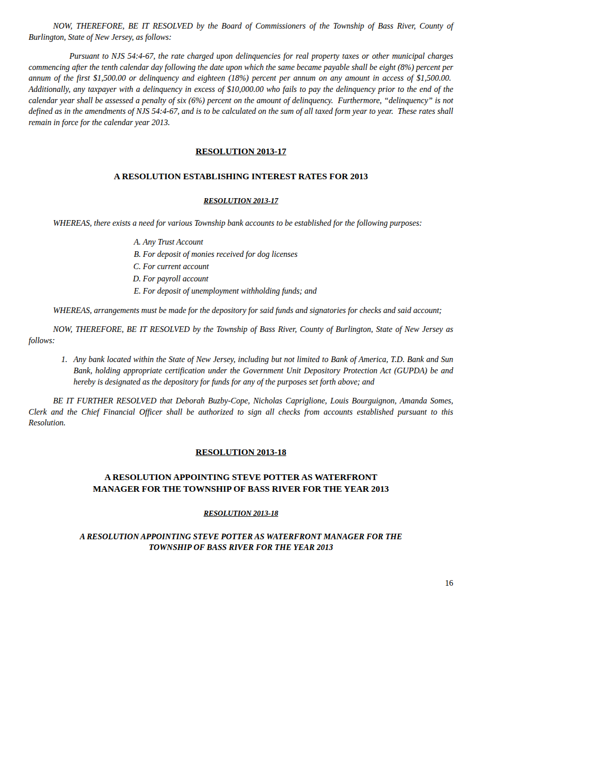NOW, THEREFORE, BE IT RESOLVED by the Board of Commissioners of the Township of Bass River, County of Burlington, State of New Jersey, as follows:
Pursuant to NJS 54:4-67, the rate charged upon delinquencies for real property taxes or other municipal charges commencing after the tenth calendar day following the date upon which the same became payable shall be eight (8%) percent per annum of the first $1,500.00 or delinquency and eighteen (18%) percent per annum on any amount in access of $1,500.00. Additionally, any taxpayer with a delinquency in excess of $10,000.00 who fails to pay the delinquency prior to the end of the calendar year shall be assessed a penalty of six (6%) percent on the amount of delinquency. Furthermore, “delinquency” is not defined as in the amendments of NJS 54:4-67, and is to be calculated on the sum of all taxed form year to year. These rates shall remain in force for the calendar year 2013.
RESOLUTION 2013-17
A RESOLUTION ESTABLISHING INTEREST RATES FOR 2013
RESOLUTION 2013-17
WHEREAS, there exists a need for various Township bank accounts to be established for the following purposes:
Any Trust Account
For deposit of monies received for dog licenses
For current account
For payroll account
For deposit of unemployment withholding funds; and
WHEREAS, arrangements must be made for the depository for said funds and signatories for checks and said account;
NOW, THEREFORE, BE IT RESOLVED by the Township of Bass River, County of Burlington, State of New Jersey as follows:
Any bank located within the State of New Jersey, including but not limited to Bank of America, T.D. Bank and Sun Bank, holding appropriate certification under the Government Unit Depository Protection Act (GUPDA) be and hereby is designated as the depository for funds for any of the purposes set forth above; and
BE IT FURTHER RESOLVED that Deborah Buzby-Cope, Nicholas Capriglione, Louis Bourguignon, Amanda Somes, Clerk and the Chief Financial Officer shall be authorized to sign all checks from accounts established pursuant to this Resolution.
RESOLUTION 2013-18
A RESOLUTION APPOINTING STEVE POTTER AS WATERFRONT
MANAGER FOR THE TOWNSHIP OF BASS RIVER FOR THE YEAR 2013
RESOLUTION 2013-18
A RESOLUTION APPOINTING STEVE POTTER AS WATERFRONT MANAGER FOR THE
TOWNSHIP OF BASS RIVER FOR THE YEAR 2013
16